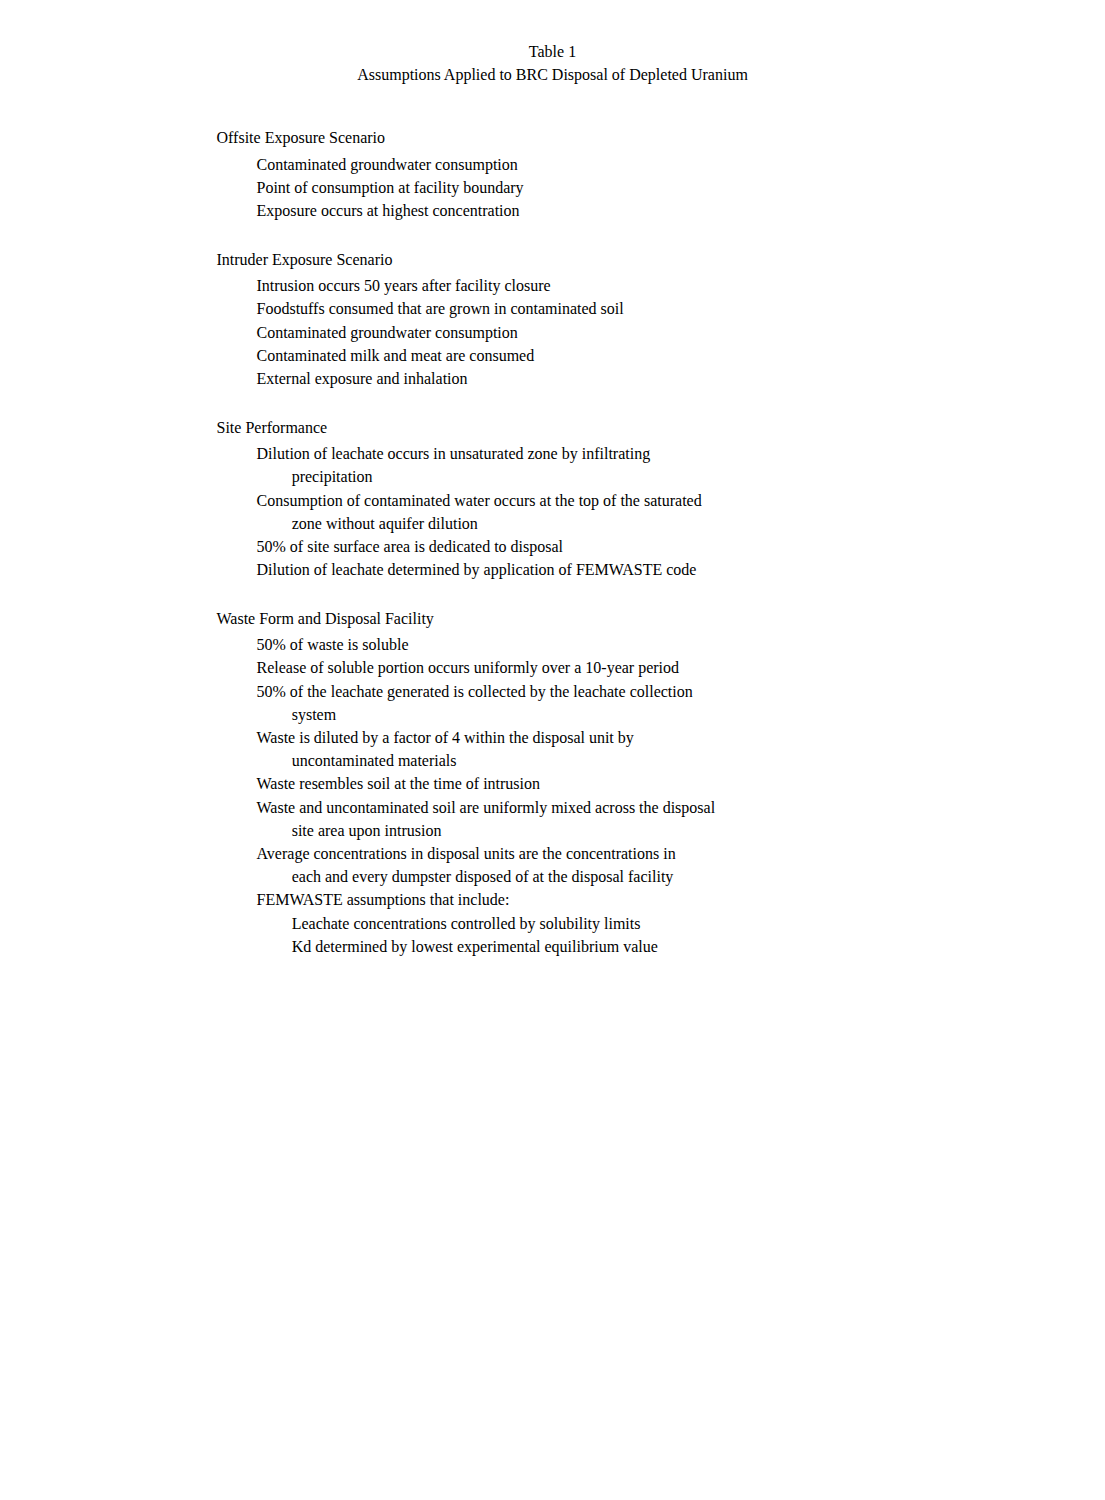Table 1 Assumptions Applied to BRC Disposal of Depleted Uranium
Offsite Exposure Scenario
Contaminated groundwater consumption
Point of consumption at facility boundary
Exposure occurs at highest concentration
Intruder Exposure Scenario
Intrusion occurs 50 years after facility closure
Foodstuffs consumed that are grown in contaminated soil
Contaminated groundwater consumption
Contaminated milk and meat are consumed
External exposure and inhalation
Site Performance
Dilution of leachate occurs in unsaturated zone by infiltrating
precipitation
Consumption of contaminated water occurs at the top of the saturated
zone without aquifer dilution
50% of site surface area is dedicated to disposal
Dilution of leachate determined by application of FEMWASTE code
Waste Form and Disposal Facility
50% of waste is soluble
Release of soluble portion occurs uniformly over a 10-year period
50% of the leachate generated is collected by the leachate collection
system
Waste is diluted by a factor of 4 within the disposal unit by
uncontaminated materials
Waste resembles soil at the time of intrusion
Waste and uncontaminated soil are uniformly mixed across the disposal
site area upon intrusion
Average concentrations in disposal units are the concentrations in
each and every dumpster disposed of at the disposal facility
FEMWASTE assumptions that include:
Leachate concentrations controlled by solubility limits
Kd determined by lowest experimental equilibrium value